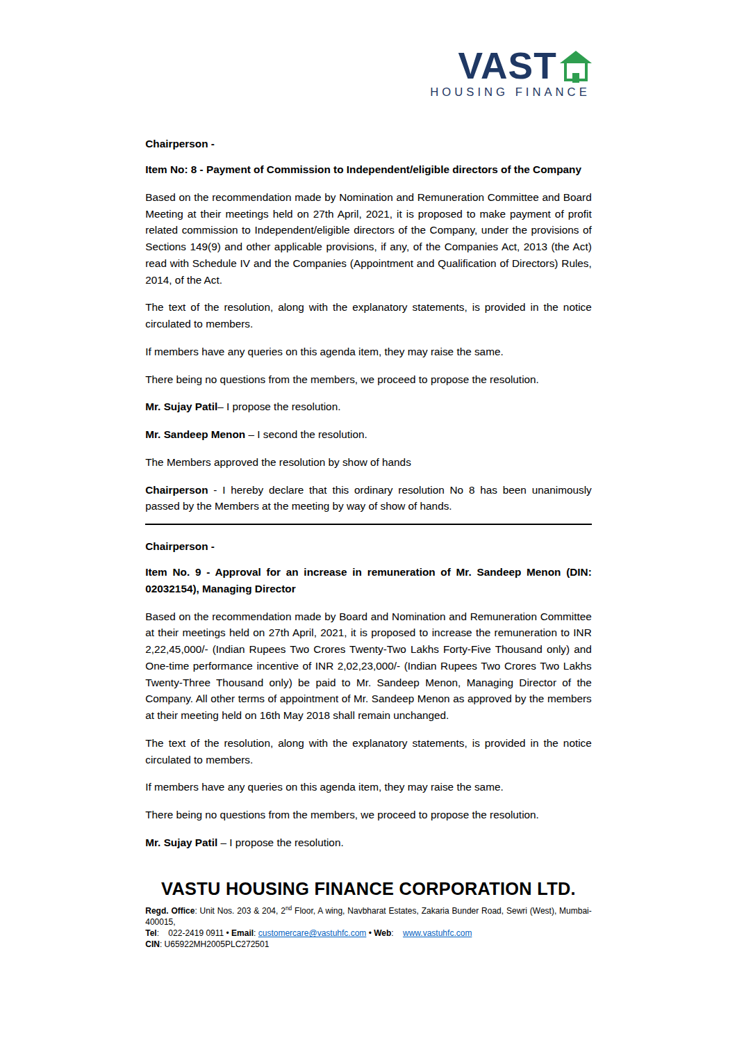VAST
HOUSING FINANCE
Chairperson -
Item No: 8 - Payment of Commission to Independent/eligible directors of the Company
Based on the recommendation made by Nomination and Remuneration Committee and Board Meeting at their meetings held on 27th April, 2021, it is proposed to make payment of profit related commission to Independent/eligible directors of the Company, under the provisions of Sections 149(9) and other applicable provisions, if any, of the Companies Act, 2013 (the Act) read with Schedule IV and the Companies (Appointment and Qualification of Directors) Rules, 2014, of the Act.
The text of the resolution, along with the explanatory statements, is provided in the notice circulated to members.
If members have any queries on this agenda item, they may raise the same.
There being no questions from the members, we proceed to propose the resolution.
Mr. Sujay Patil– I propose the resolution.
Mr. Sandeep Menon – I second the resolution.
The Members approved the resolution by show of hands
Chairperson - I hereby declare that this ordinary resolution No 8 has been unanimously passed by the Members at the meeting by way of show of hands.
Chairperson -
Item No. 9 - Approval for an increase in remuneration of Mr. Sandeep Menon (DIN: 02032154), Managing Director
Based on the recommendation made by Board and Nomination and Remuneration Committee at their meetings held on 27th April, 2021, it is proposed to increase the remuneration to INR 2,22,45,000/- (Indian Rupees Two Crores Twenty-Two Lakhs Forty-Five Thousand only) and One-time performance incentive of INR 2,02,23,000/- (Indian Rupees Two Crores Two Lakhs Twenty-Three Thousand only) be paid to Mr. Sandeep Menon, Managing Director of the Company. All other terms of appointment of Mr. Sandeep Menon as approved by the members at their meeting held on 16th May 2018 shall remain unchanged.
The text of the resolution, along with the explanatory statements, is provided in the notice circulated to members.
If members have any queries on this agenda item, they may raise the same.
There being no questions from the members, we proceed to propose the resolution.
Mr. Sujay Patil – I propose the resolution.
VASTU HOUSING FINANCE CORPORATION LTD.
Regd. Office: Unit Nos. 203 & 204, 2nd Floor, A wing, Navbharat Estates, Zakaria Bunder Road, Sewri (West), Mumbai- 400015,
Tel: 022-2419 0911 • Email: customercare@vastuhfc.com • Web: www.vastuhfc.com
CIN: U65922MH2005PLC272501